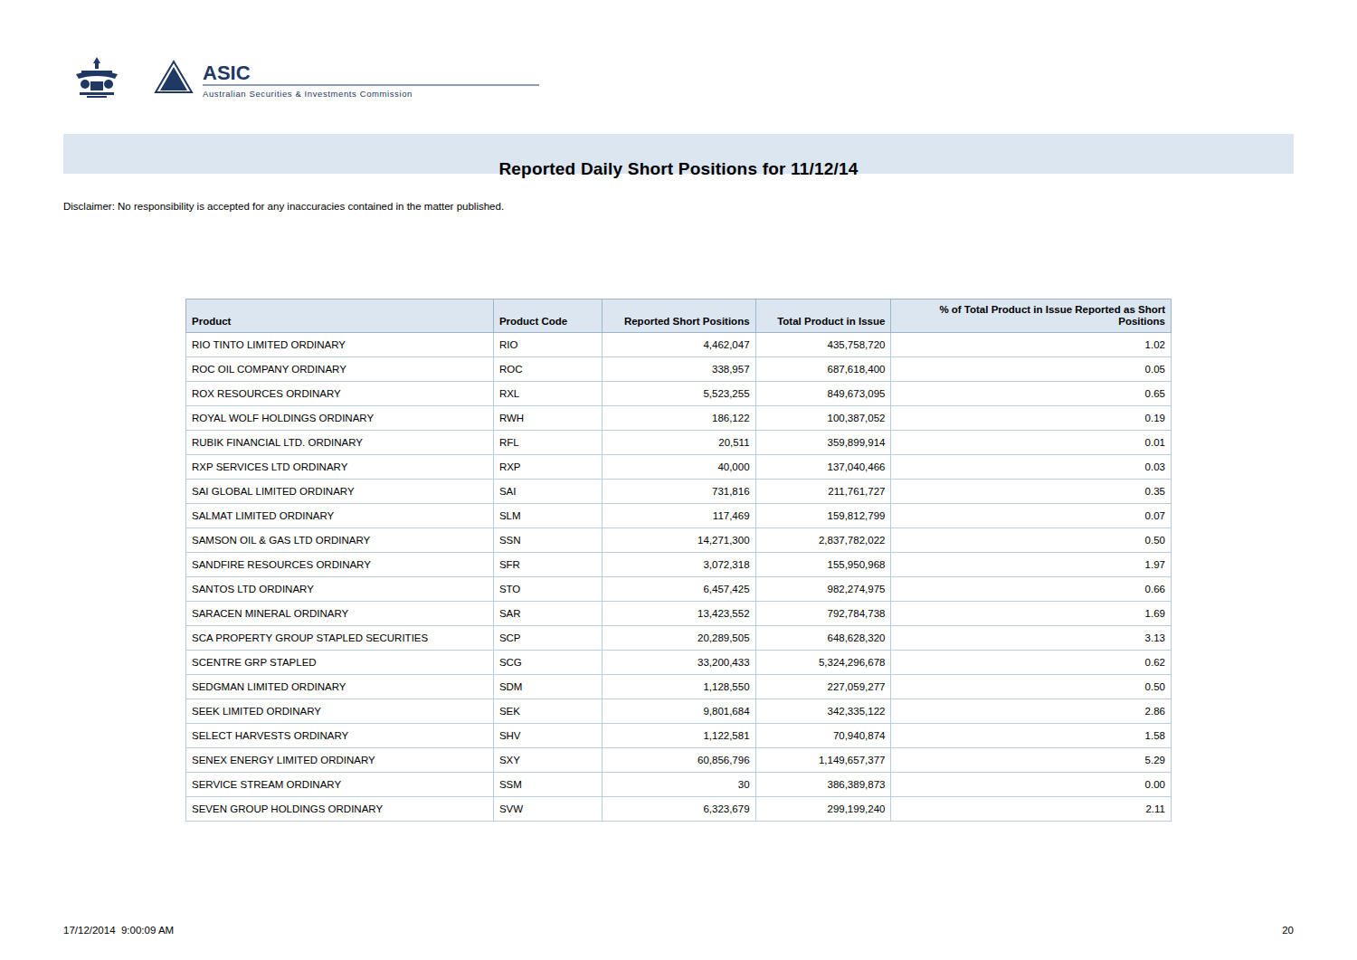ASIC Australian Securities & Investments Commission
Reported Daily Short Positions for 11/12/14
Disclaimer: No responsibility is accepted for any inaccuracies contained in the matter published.
| Product | Product Code | Reported Short Positions | Total Product in Issue | % of Total Product in Issue Reported as Short Positions |
| --- | --- | --- | --- | --- |
| RIO TINTO LIMITED ORDINARY | RIO | 4,462,047 | 435,758,720 | 1.02 |
| ROC OIL COMPANY ORDINARY | ROC | 338,957 | 687,618,400 | 0.05 |
| ROX RESOURCES ORDINARY | RXL | 5,523,255 | 849,673,095 | 0.65 |
| ROYAL WOLF HOLDINGS ORDINARY | RWH | 186,122 | 100,387,052 | 0.19 |
| RUBIK FINANCIAL LTD. ORDINARY | RFL | 20,511 | 359,899,914 | 0.01 |
| RXP SERVICES LTD ORDINARY | RXP | 40,000 | 137,040,466 | 0.03 |
| SAI GLOBAL LIMITED ORDINARY | SAI | 731,816 | 211,761,727 | 0.35 |
| SALMAT LIMITED ORDINARY | SLM | 117,469 | 159,812,799 | 0.07 |
| SAMSON OIL & GAS LTD ORDINARY | SSN | 14,271,300 | 2,837,782,022 | 0.50 |
| SANDFIRE RESOURCES ORDINARY | SFR | 3,072,318 | 155,950,968 | 1.97 |
| SANTOS LTD ORDINARY | STO | 6,457,425 | 982,274,975 | 0.66 |
| SARACEN MINERAL ORDINARY | SAR | 13,423,552 | 792,784,738 | 1.69 |
| SCA PROPERTY GROUP STAPLED SECURITIES | SCP | 20,289,505 | 648,628,320 | 3.13 |
| SCENTRE GRP STAPLED | SCG | 33,200,433 | 5,324,296,678 | 0.62 |
| SEDGMAN LIMITED ORDINARY | SDM | 1,128,550 | 227,059,277 | 0.50 |
| SEEK LIMITED ORDINARY | SEK | 9,801,684 | 342,335,122 | 2.86 |
| SELECT HARVESTS ORDINARY | SHV | 1,122,581 | 70,940,874 | 1.58 |
| SENEX ENERGY LIMITED ORDINARY | SXY | 60,856,796 | 1,149,657,377 | 5.29 |
| SERVICE STREAM ORDINARY | SSM | 30 | 386,389,873 | 0.00 |
| SEVEN GROUP HOLDINGS ORDINARY | SVW | 6,323,679 | 299,199,240 | 2.11 |
17/12/2014 9:00:09 AM 20